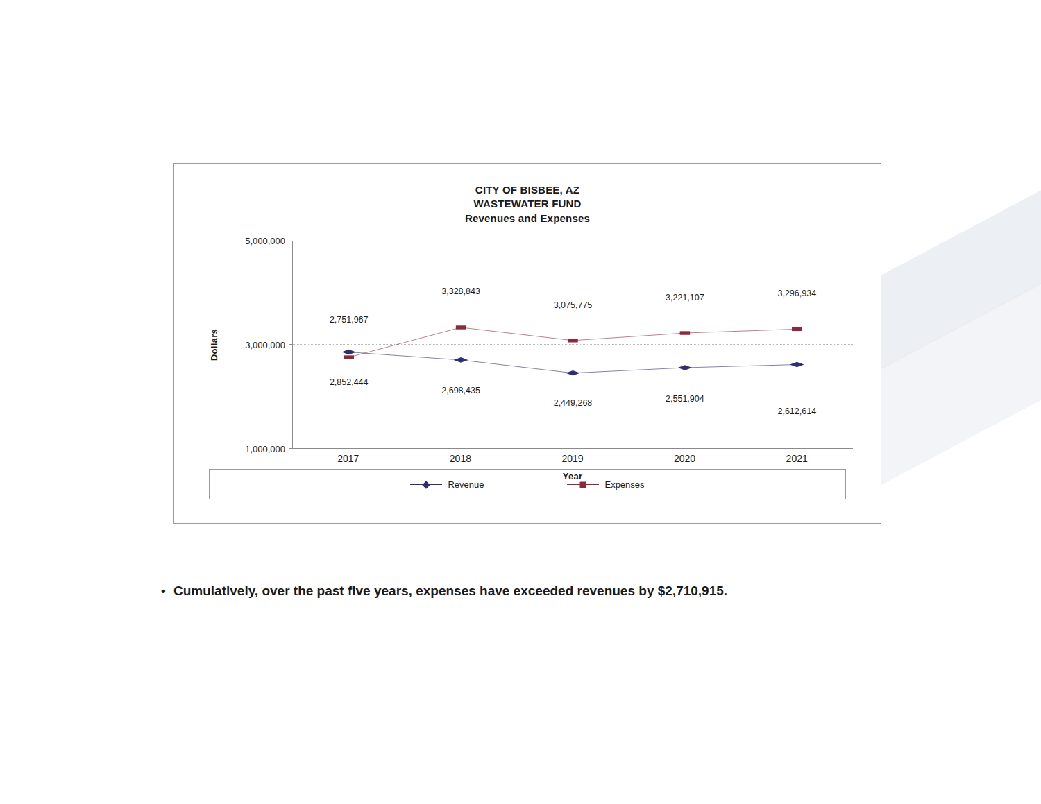CITY OF BISBEE, AZ
WASTEWATER FUND
Revenues and Expenses
Dollars
5,000,000 3,000,000 1,000,000
2,751,967
3,328,843
3,075,775
3,221,107
3,296,934
2,852,444
2,698,435
2,449,268
2,551,904
2,612,614
2017 2018 2019 2020 2021
Year
Revenue Expenses
•Cumulatively, over the past five years, expenses have exceeded revenues by $2,710,915.